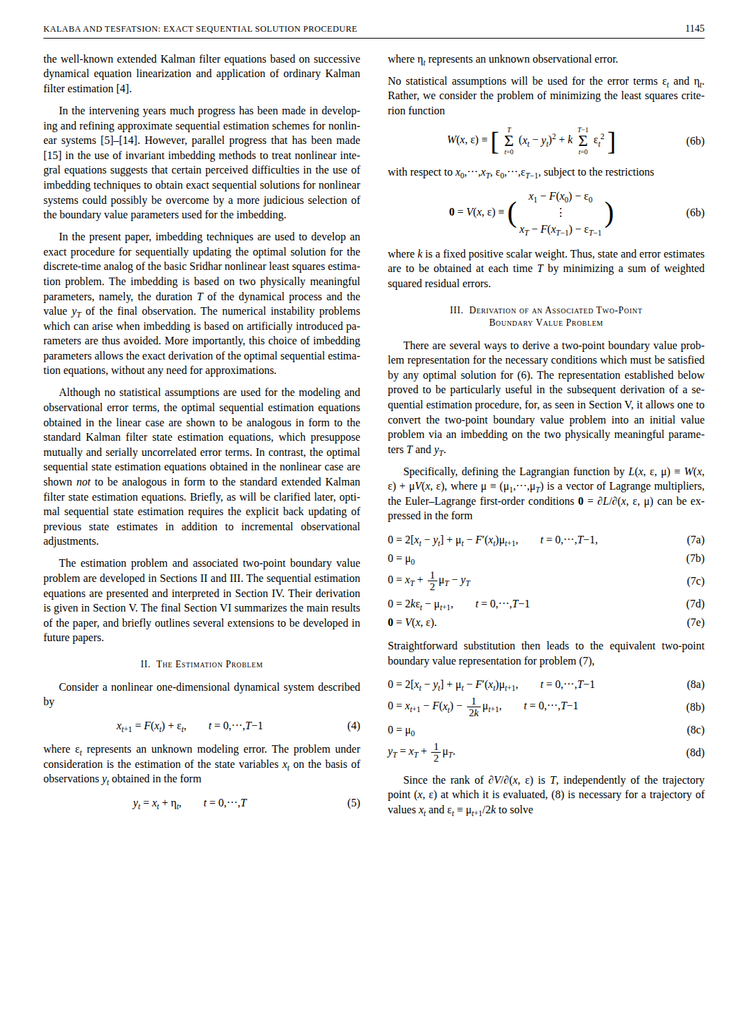Kalaba and Tesfatsion: Exact Sequential Solution Procedure 1145
the well-known extended Kalman filter equations based on successive dynamical equation linearization and application of ordinary Kalman filter estimation [4].
In the intervening years much progress has been made in developing and refining approximate sequential estimation schemes for nonlinear systems [5]–[14]. However, parallel progress that has been made [15] in the use of invariant imbedding methods to treat nonlinear integral equations suggests that certain perceived difficulties in the use of imbedding techniques to obtain exact sequential solutions for nonlinear systems could possibly be overcome by a more judicious selection of the boundary value parameters used for the imbedding.
In the present paper, imbedding techniques are used to develop an exact procedure for sequentially updating the optimal solution for the discrete-time analog of the basic Sridhar nonlinear least squares estimation problem. The imbedding is based on two physically meaningful parameters, namely, the duration T of the dynamical process and the value yT of the final observation. The numerical instability problems which can arise when imbedding is based on artificially introduced parameters are thus avoided. More importantly, this choice of imbedding parameters allows the exact derivation of the optimal sequential estimation equations, without any need for approximations.
Although no statistical assumptions are used for the modeling and observational error terms, the optimal sequential estimation equations obtained in the linear case are shown to be analogous in form to the standard Kalman filter state estimation equations, which presuppose mutually and serially uncorrelated error terms. In contrast, the optimal sequential state estimation equations obtained in the nonlinear case are shown not to be analogous in form to the standard extended Kalman filter state estimation equations. Briefly, as will be clarified later, optimal sequential state estimation requires the explicit back updating of previous state estimates in addition to incremental observational adjustments.
The estimation problem and associated two-point boundary value problem are developed in Sections II and III. The sequential estimation equations are presented and interpreted in Section IV. Their derivation is given in Section V. The final Section VI summarizes the main results of the paper, and briefly outlines several extensions to be developed in future papers.
II. The Estimation Problem
Consider a nonlinear one-dimensional dynamical system described by
xt+1 = F(xt) + εt,  t = 0,···,T−1 (4)
where εt represents an unknown modeling error. The problem under consideration is the estimation of the state variables xt on the basis of observations yt obtained in the form
yt = xt + ηt,  t = 0,···,T (5)
where ηt represents an unknown observational error.
No statistical assumptions will be used for the error terms εt and ηt. Rather, we consider the problem of minimizing the least squares criterion function
W(x, ε) ≡ [ TΣt=0 (xt − yt)2 + k T−1 Σt=0 εt2 ] (6b)
with respect to x0,···,xT, ε0,···,εT−1, subject to the restrictions
0 = V(x, ε) ≡ ( x1 − F(x0) − ε0 ⋮ xT − F(xT−1) − εT−1 ) (6b)
where k is a fixed positive scalar weight. Thus, state and error estimates are to be obtained at each time T by minimizing a sum of weighted squared residual errors.
III. Derivation of an Associated Two-Point
Boundary Value Problem
There are several ways to derive a two-point boundary value problem representation for the necessary conditions which must be satisfied by any optimal solution for (6). The representation established below proved to be particularly useful in the subsequent derivation of a sequential estimation procedure, for, as seen in Section V, it allows one to convert the two-point boundary value problem into an initial value problem via an imbedding on the two physically meaningful parameters T and yT.
Specifically, defining the Lagrangian function by L(x, ε, μ) ≡ W(x, ε) + μV(x, ε), where μ ≡ (μ1,···,μT) is a vector of Lagrange multipliers, the Euler–Lagrange first-order conditions 0 = ∂L/∂(x, ε, μ) can be expressed in the form
0 = 2[xt − yt] + μt − F′(xt)μt+1,  t = 0,···,T−1, (7a)
0 = μ0 (7b)
0 = xT + 12μT − yT (7c)
0 = 2kεt − μt+1,  t = 0,···,T−1 (7d)
0 = V(x, ε). (7e)
Straightforward substitution then leads to the equivalent two-point boundary value representation for problem (7),
0 = 2[xt − yt] + μt − F′(xt)μt+1,  t = 0,···,T−1 (8a)
0 = xt+1 − F(xt) − 12kμt+1,  t = 0,···,T−1 (8b)
0 = μ0 (8c)
yT = xT + 12μT. (8d)
Since the rank of ∂V/∂(x, ε) is T, independently of the trajectory point (x, ε) at which it is evaluated, (8) is necessary for a trajectory of values xt and εt ≡ μt+1/2k to solve